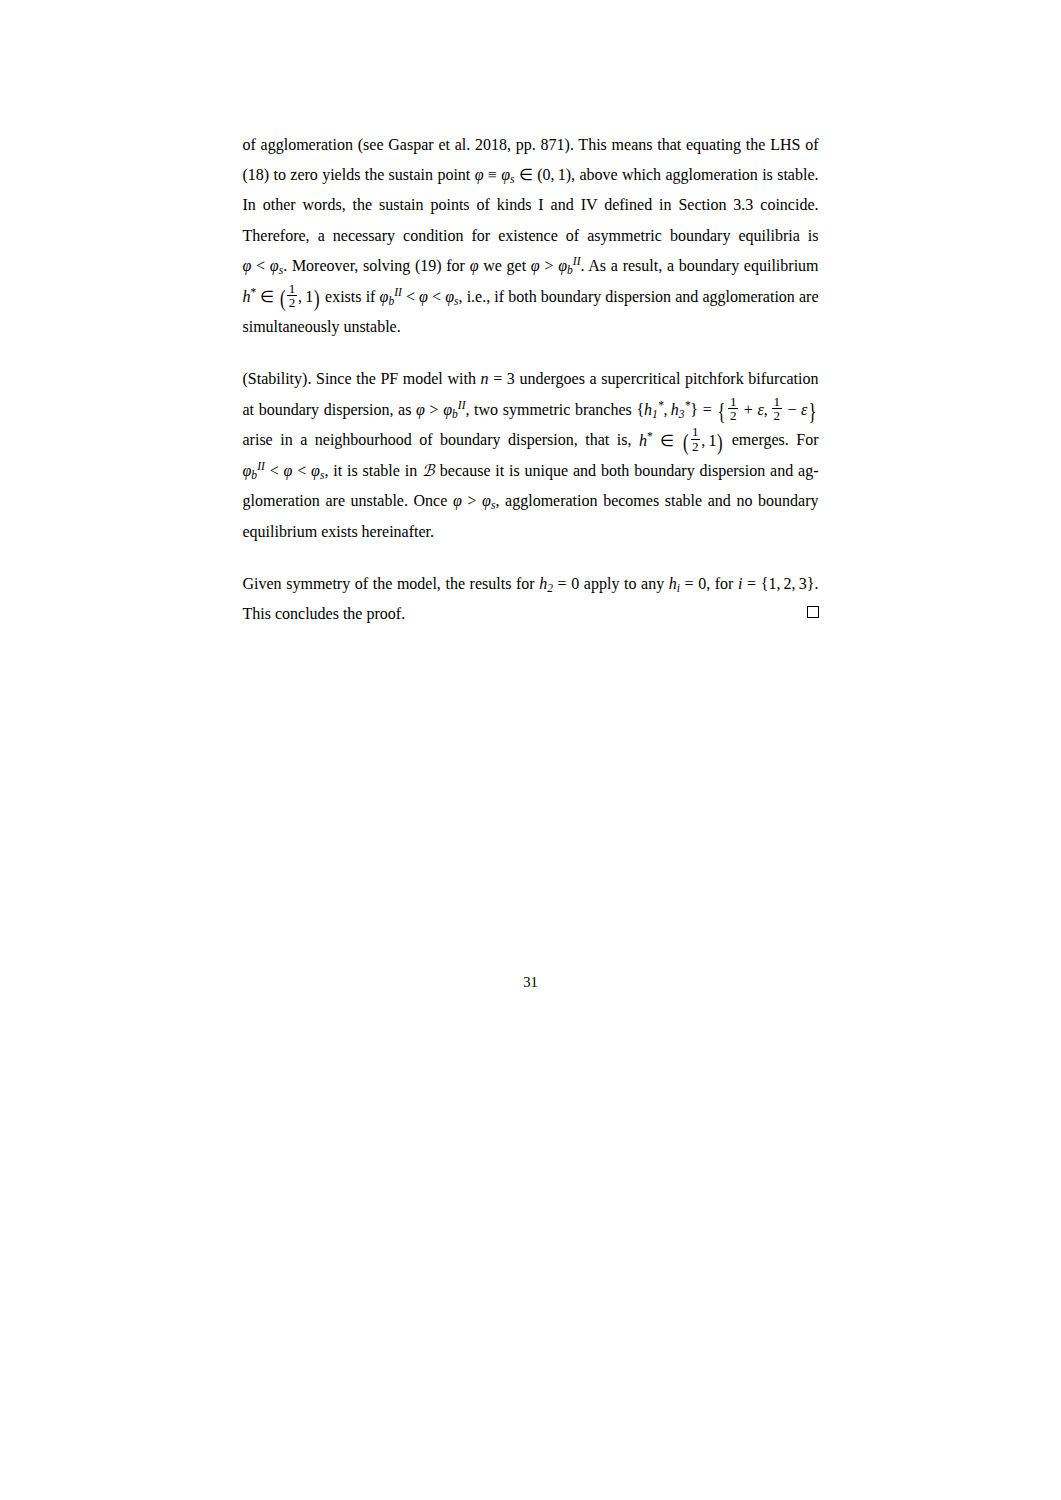of agglomeration (see Gaspar et al. 2018, pp. 871). This means that equating the LHS of (18) to zero yields the sustain point φ ≡ φs ∈ (0, 1), above which agglomeration is stable. In other words, the sustain points of kinds I and IV defined in Section 3.3 coincide. Therefore, a necessary condition for existence of asymmetric boundary equilibria is φ < φs. Moreover, solving (19) for φ we get φ > φbII. As a result, a boundary equilibrium h* ∈ (12, 1) exists if φbII < φ < φs, i.e., if both boundary dispersion and agglomeration are simultaneously unstable.
(Stability). Since the PF model with n = 3 undergoes a supercritical pitchfork bifurcation at boundary dispersion, as φ > φbII, two symmetric branches {h1*, h3*} = {12 + ε, 12 − ε} arise in a neighbourhood of boundary dispersion, that is, h* ∈ (12, 1) emerges. For φbII < φ < φs, it is stable in ℬ because it is unique and both boundary dispersion and agglomeration are unstable. Once φ > φs, agglomeration becomes stable and no boundary equilibrium exists hereinafter.
Given symmetry of the model, the results for h2 = 0 apply to any hi = 0, for i = {1, 2, 3}. This concludes the proof.
31